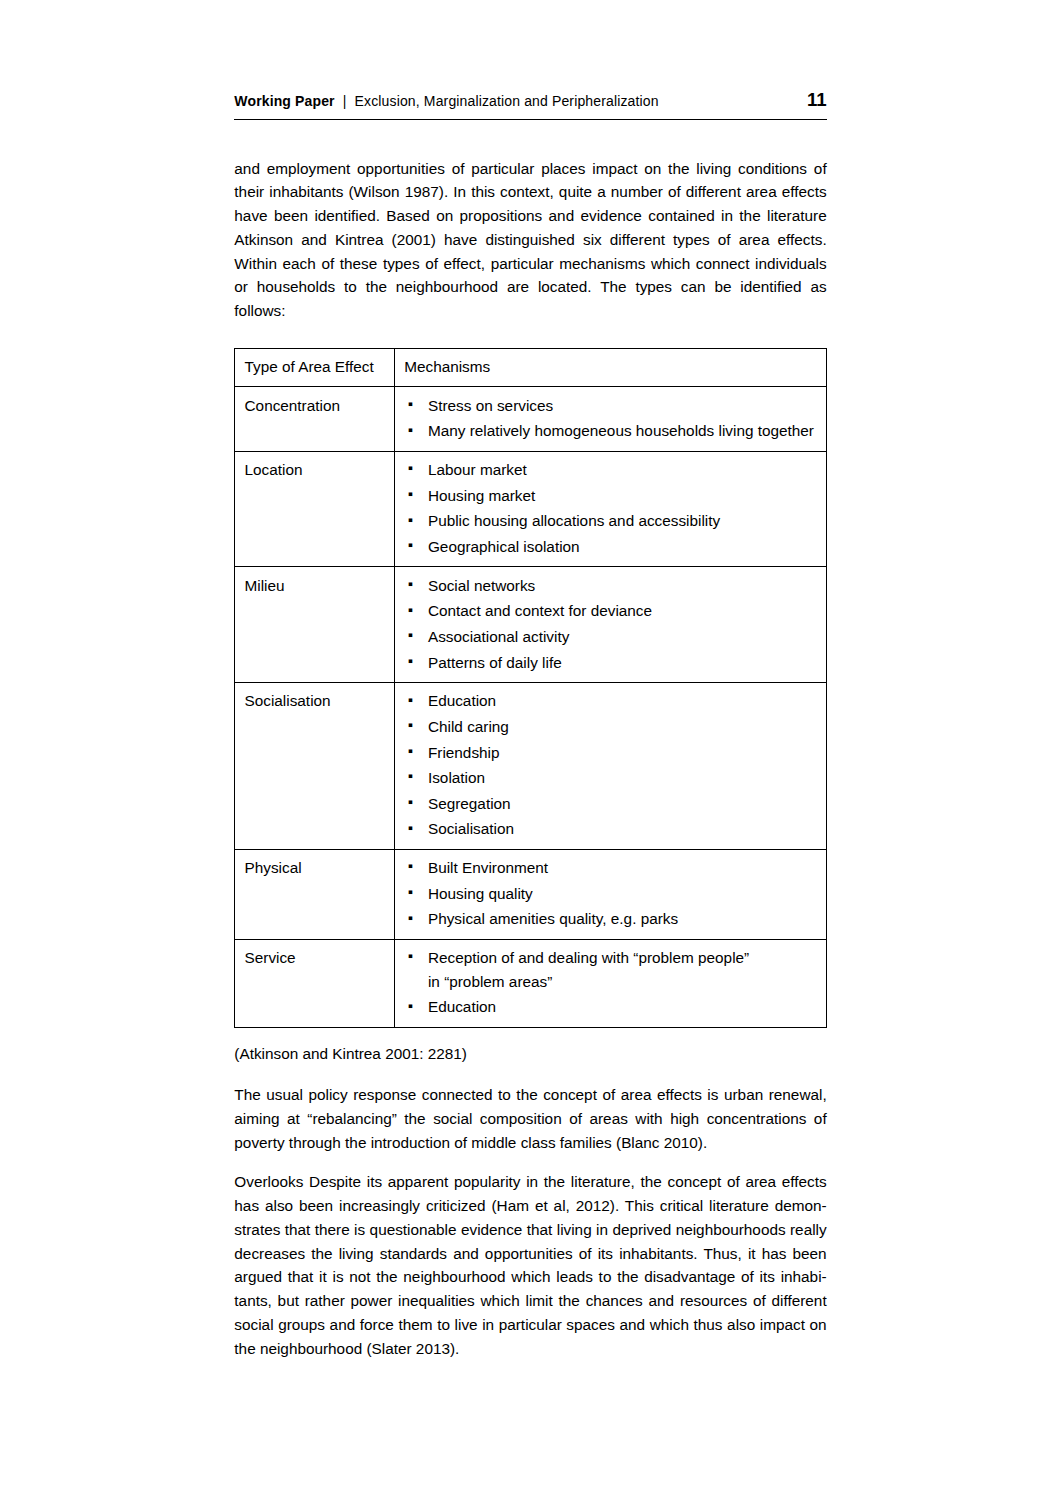Working Paper | Exclusion, Marginalization and Peripheralization
11
and employment opportunities of particular places impact on the living conditions of their inhabitants (Wilson 1987). In this context, quite a number of different area effects have been identified. Based on propositions and evidence contained in the literature Atkinson and Kintrea (2001) have distinguished six different types of area effects. Within each of these types of effect, particular mechanisms which connect individuals or households to the neighbourhood are located. The types can be identified as follows:
| Type of Area Effect | Mechanisms |
| Concentration | Stress on services Many relatively homogeneous households living together |
| Location | Labour market Housing market Public housing allocations and accessibility Geographical isolation |
| Milieu | Social networks Contact and context for deviance Associational activity Patterns of daily life |
| Socialisation | Education Child caring Friendship Isolation Segregation Socialisation |
| Physical | Built Environment Housing quality Physical amenities quality, e.g. parks |
| Service | Reception of and dealing with “problem people” in “problem areas” Education |
(Atkinson and Kintrea 2001: 2281)
The usual policy response connected to the concept of area effects is urban renewal, aiming at “rebalancing” the social composition of areas with high concentrations of poverty through the introduction of middle class families (Blanc 2010).
Overlooks Despite its apparent popularity in the literature, the concept of area effects has also been increasingly criticized (Ham et al, 2012). This critical literature demonstrates that there is questionable evidence that living in deprived neighbourhoods really decreases the living standards and opportunities of its inhabitants. Thus, it has been argued that it is not the neighbourhood which leads to the disadvantage of its inhabitants, but rather power inequalities which limit the chances and resources of different social groups and force them to live in particular spaces and which thus also impact on the neighbourhood (Slater 2013).